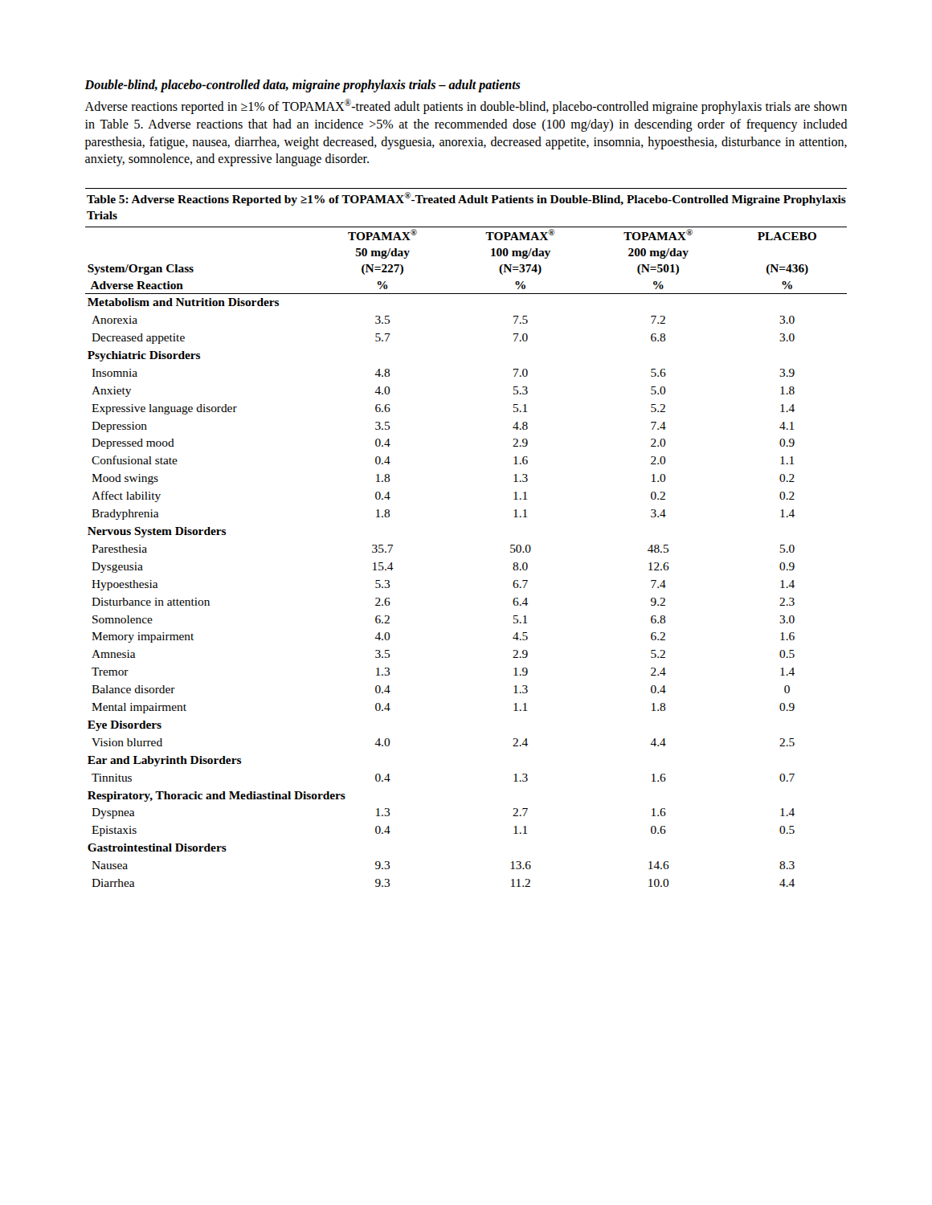Double-blind, placebo-controlled data, migraine prophylaxis trials – adult patients
Adverse reactions reported in ≥1% of TOPAMAX®-treated adult patients in double-blind, placebo-controlled migraine prophylaxis trials are shown in Table 5. Adverse reactions that had an incidence >5% at the recommended dose (100 mg/day) in descending order of frequency included paresthesia, fatigue, nausea, diarrhea, weight decreased, dysguesia, anorexia, decreased appetite, insomnia, hypoesthesia, disturbance in attention, anxiety, somnolence, and expressive language disorder.
Table 5: Adverse Reactions Reported by ≥1% of TOPAMAX ® -Treated Adult Patients in Double-Blind, Placebo-Controlled Migraine Prophylaxis Trials
| | TOPAMAX ® | TOPAMAX ® | TOPAMAX ® | PLACEBO |
| --- | --- | --- | --- | --- |
| | 50 mg/day | 100 mg/day | 200 mg/day | |
| System/Organ Class | (N=227) | (N=374) | (N=501) | (N=436) |
| Adverse Reaction | % | % | % | % |
| Metabolism and Nutrition Disorders |
| Anorexia | 3.5 | 7.5 | 7.2 | 3.0 |
| Decreased appetite | 5.7 | 7.0 | 6.8 | 3.0 |
| Psychiatric Disorders |
| Insomnia | 4.8 | 7.0 | 5.6 | 3.9 |
| Anxiety | 4.0 | 5.3 | 5.0 | 1.8 |
| Expressive language disorder | 6.6 | 5.1 | 5.2 | 1.4 |
| Depression | 3.5 | 4.8 | 7.4 | 4.1 |
| Depressed mood | 0.4 | 2.9 | 2.0 | 0.9 |
| Confusional state | 0.4 | 1.6 | 2.0 | 1.1 |
| Mood swings | 1.8 | 1.3 | 1.0 | 0.2 |
| Affect lability | 0.4 | 1.1 | 0.2 | 0.2 |
| Bradyphrenia | 1.8 | 1.1 | 3.4 | 1.4 |
| Nervous System Disorders |
| Paresthesia | 35.7 | 50.0 | 48.5 | 5.0 |
| Dysgeusia | 15.4 | 8.0 | 12.6 | 0.9 |
| Hypoesthesia | 5.3 | 6.7 | 7.4 | 1.4 |
| Disturbance in attention | 2.6 | 6.4 | 9.2 | 2.3 |
| Somnolence | 6.2 | 5.1 | 6.8 | 3.0 |
| Memory impairment | 4.0 | 4.5 | 6.2 | 1.6 |
| Amnesia | 3.5 | 2.9 | 5.2 | 0.5 |
| Tremor | 1.3 | 1.9 | 2.4 | 1.4 |
| Balance disorder | 0.4 | 1.3 | 0.4 | 0 |
| Mental impairment | 0.4 | 1.1 | 1.8 | 0.9 |
| Eye Disorders |
| Vision blurred | 4.0 | 2.4 | 4.4 | 2.5 |
| Ear and Labyrinth Disorders |
| Tinnitus | 0.4 | 1.3 | 1.6 | 0.7 |
| Respiratory, Thoracic and Mediastinal Disorders |
| Dyspnea | 1.3 | 2.7 | 1.6 | 1.4 |
| Epistaxis | 0.4 | 1.1 | 0.6 | 0.5 |
| Gastrointestinal Disorders |
| Nausea | 9.3 | 13.6 | 14.6 | 8.3 |
| Diarrhea | 9.3 | 11.2 | 10.0 | 4.4 |